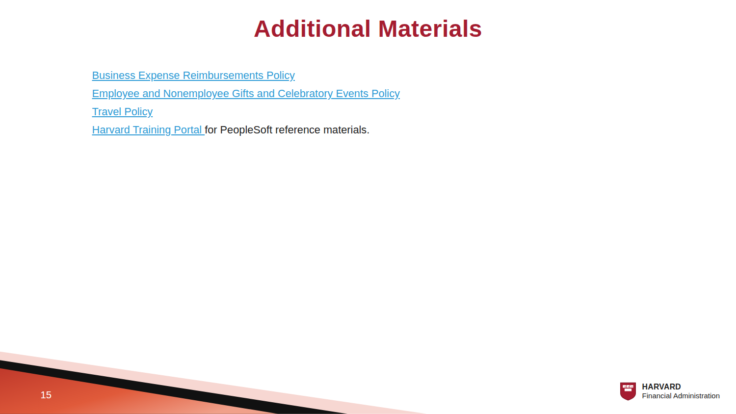Additional Materials
Business Expense Reimbursements Policy
Employee and Nonemployee Gifts and Celebratory Events Policy
Travel Policy
Harvard Training Portal for PeopleSoft reference materials.
15
VE RI TAS
HARVARD
Financial Administration